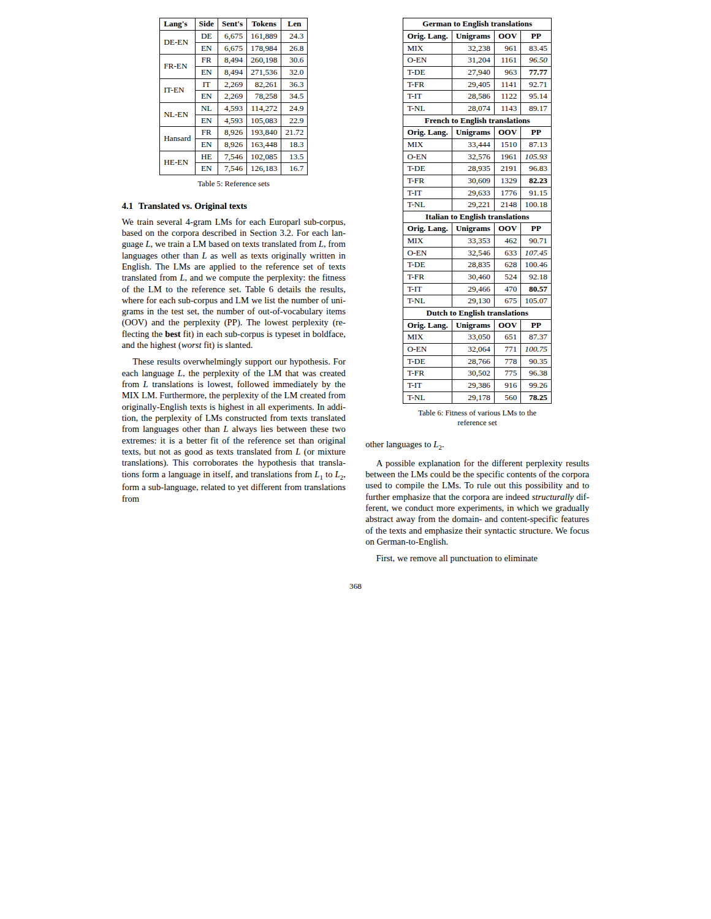Table 5: Reference sets
| Lang's | Side | Sent's | Tokens | Len |
| --- | --- | --- | --- | --- |
| DE-EN | DE | 6,675 | 161,889 | 24.3 |
| EN | 6,675 | 178,984 | 26.8 |
| FR-EN | FR | 8,494 | 260,198 | 30.6 |
| EN | 8,494 | 271,536 | 32.0 |
| IT-EN | IT | 2,269 | 82,261 | 36.3 |
| EN | 2,269 | 78,258 | 34.5 |
| NL-EN | NL | 4,593 | 114,272 | 24.9 |
| EN | 4,593 | 105,083 | 22.9 |
| Hansard | FR | 8,926 | 193,840 | 21.72 |
| EN | 8,926 | 163,448 | 18.3 |
| HE-EN | HE | 7,546 | 102,085 | 13.5 |
| EN | 7,546 | 126,183 | 16.7 |
4.1 Translated vs. Original texts
We train several 4-gram LMs for each Europarl sub-corpus, based on the corpora described in Section 3.2. For each language L, we train a LM based on texts translated from L, from languages other than L as well as texts originally written in English. The LMs are applied to the reference set of texts translated from L, and we compute the perplexity: the fitness of the LM to the reference set. Table 6 details the results, where for each sub-corpus and LM we list the number of unigrams in the test set, the number of out-of-vocabulary items (OOV) and the perplexity (PP). The lowest perplexity (reflecting the best fit) in each sub-corpus is typeset in boldface, and the highest (worst fit) is slanted.
These results overwhelmingly support our hypothesis. For each language L, the perplexity of the LM that was created from L translations is lowest, followed immediately by the MIX LM. Furthermore, the perplexity of the LM created from originally-English texts is highest in all experiments. In addition, the perplexity of LMs constructed from texts translated from languages other than L always lies between these two extremes: it is a better fit of the reference set than original texts, but not as good as texts translated from L (or mixture translations). This corroborates the hypothesis that translations form a language in itself, and translations from L1 to L2, form a sub-language, related to yet different from translations from
Table 6: Fitness of various LMs to the reference set
| German to English translations |
| Orig. Lang. | Unigrams | OOV | PP |
| MIX | 32,238 | 961 | 83.45 |
| O-EN | 31,204 | 1161 | 96.50 |
| T-DE | 27,940 | 963 | 77.77 |
| T-FR | 29,405 | 1141 | 92.71 |
| T-IT | 28,586 | 1122 | 95.14 |
| T-NL | 28,074 | 1143 | 89.17 |
| French to English translations |
| Orig. Lang. | Unigrams | OOV | PP |
| MIX | 33,444 | 1510 | 87.13 |
| O-EN | 32,576 | 1961 | 105.93 |
| T-DE | 28,935 | 2191 | 96.83 |
| T-FR | 30,609 | 1329 | 82.23 |
| T-IT | 29,633 | 1776 | 91.15 |
| T-NL | 29,221 | 2148 | 100.18 |
| Italian to English translations |
| Orig. Lang. | Unigrams | OOV | PP |
| MIX | 33,353 | 462 | 90.71 |
| O-EN | 32,546 | 633 | 107.45 |
| T-DE | 28,835 | 628 | 100.46 |
| T-FR | 30,460 | 524 | 92.18 |
| T-IT | 29,466 | 470 | 80.57 |
| T-NL | 29,130 | 675 | 105.07 |
| Dutch to English translations |
| Orig. Lang. | Unigrams | OOV | PP |
| MIX | 33,050 | 651 | 87.37 |
| O-EN | 32,064 | 771 | 100.75 |
| T-DE | 28,766 | 778 | 90.35 |
| T-FR | 30,502 | 775 | 96.38 |
| T-IT | 29,386 | 916 | 99.26 |
| T-NL | 29,178 | 560 | 78.25 |
other languages to L2.
A possible explanation for the different perplexity results between the LMs could be the specific contents of the corpora used to compile the LMs. To rule out this possibility and to further emphasize that the corpora are indeed structurally different, we conduct more experiments, in which we gradually abstract away from the domain- and content-specific features of the texts and emphasize their syntactic structure. We focus on German-to-English.
First, we remove all punctuation to eliminate
368